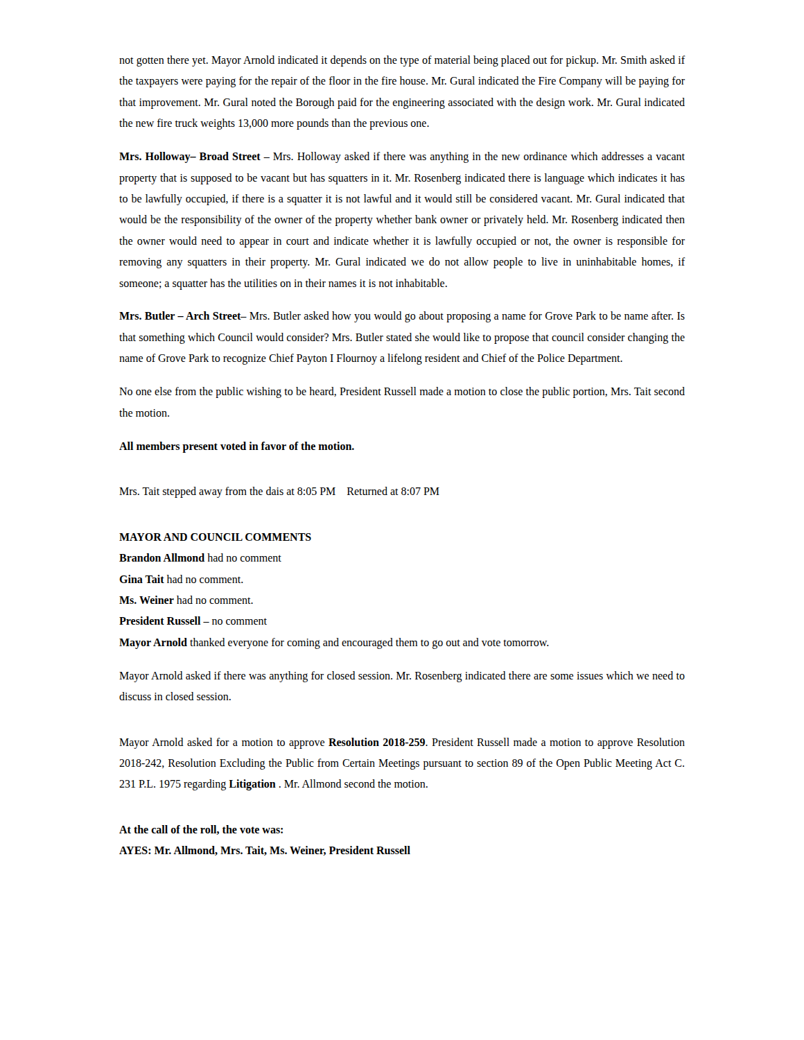not gotten there yet. Mayor Arnold indicated it depends on the type of material being placed out for pickup. Mr. Smith asked if the taxpayers were paying for the repair of the floor in the fire house. Mr. Gural indicated the Fire Company will be paying for that improvement. Mr. Gural noted the Borough paid for the engineering associated with the design work. Mr. Gural indicated the new fire truck weights 13,000 more pounds than the previous one.
Mrs. Holloway– Broad Street – Mrs. Holloway asked if there was anything in the new ordinance which addresses a vacant property that is supposed to be vacant but has squatters in it. Mr. Rosenberg indicated there is language which indicates it has to be lawfully occupied, if there is a squatter it is not lawful and it would still be considered vacant. Mr. Gural indicated that would be the responsibility of the owner of the property whether bank owner or privately held. Mr. Rosenberg indicated then the owner would need to appear in court and indicate whether it is lawfully occupied or not, the owner is responsible for removing any squatters in their property. Mr. Gural indicated we do not allow people to live in uninhabitable homes, if someone; a squatter has the utilities on in their names it is not inhabitable.
Mrs. Butler – Arch Street– Mrs. Butler asked how you would go about proposing a name for Grove Park to be name after. Is that something which Council would consider? Mrs. Butler stated she would like to propose that council consider changing the name of Grove Park to recognize Chief Payton I Flournoy a lifelong resident and Chief of the Police Department.
No one else from the public wishing to be heard, President Russell made a motion to close the public portion, Mrs. Tait second the motion.
All members present voted in favor of the motion.
Mrs. Tait stepped away from the dais at 8:05 PM Returned at 8:07 PM
MAYOR AND COUNCIL COMMENTS
Brandon Allmond had no comment
Gina Tait had no comment.
Ms. Weiner had no comment.
President Russell – no comment
Mayor Arnold thanked everyone for coming and encouraged them to go out and vote tomorrow.
Mayor Arnold asked if there was anything for closed session. Mr. Rosenberg indicated there are some issues which we need to discuss in closed session.
Mayor Arnold asked for a motion to approve Resolution 2018-259. President Russell made a motion to approve Resolution 2018-242, Resolution Excluding the Public from Certain Meetings pursuant to section 89 of the Open Public Meeting Act C. 231 P.L. 1975 regarding Litigation . Mr. Allmond second the motion.
At the call of the roll, the vote was:
AYES: Mr. Allmond, Mrs. Tait, Ms. Weiner, President Russell